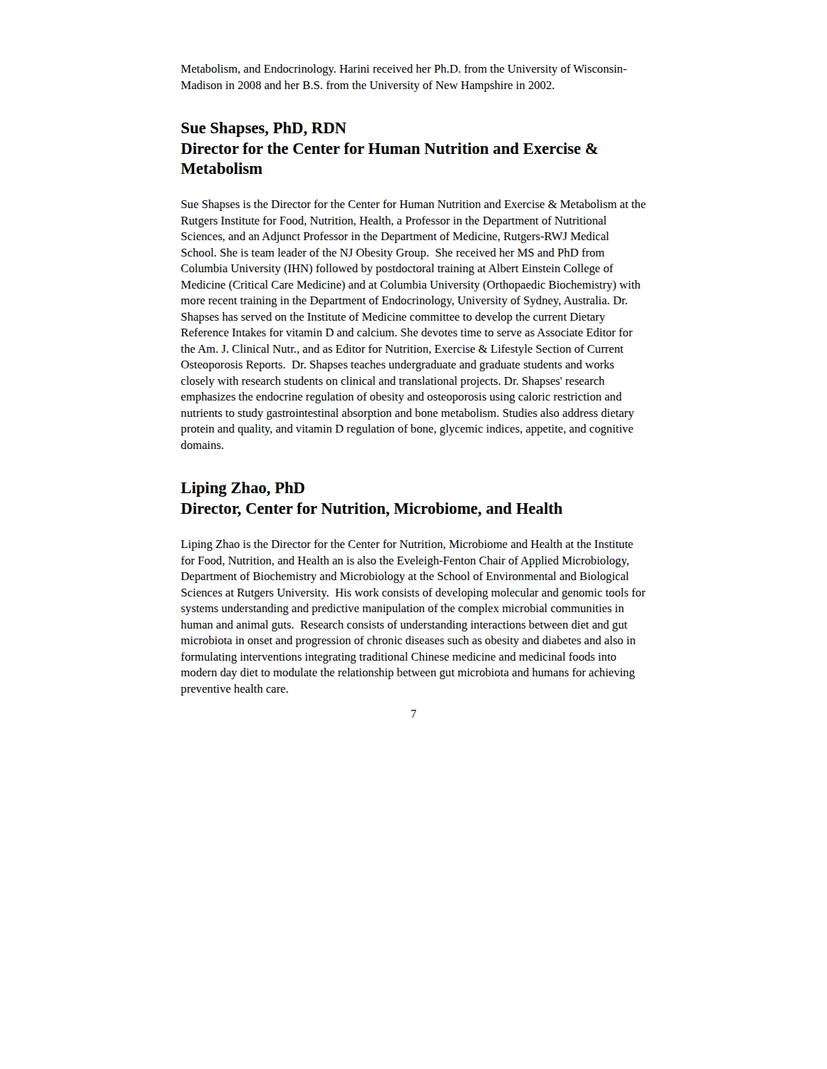Metabolism, and Endocrinology. Harini received her Ph.D. from the University of Wisconsin-Madison in 2008 and her B.S. from the University of New Hampshire in 2002.
Sue Shapses, PhD, RDN
Director for the Center for Human Nutrition and Exercise & Metabolism
Sue Shapses is the Director for the Center for Human Nutrition and Exercise & Metabolism at the Rutgers Institute for Food, Nutrition, Health, a Professor in the Department of Nutritional Sciences, and an Adjunct Professor in the Department of Medicine, Rutgers-RWJ Medical School. She is team leader of the NJ Obesity Group. She received her MS and PhD from Columbia University (IHN) followed by postdoctoral training at Albert Einstein College of Medicine (Critical Care Medicine) and at Columbia University (Orthopaedic Biochemistry) with more recent training in the Department of Endocrinology, University of Sydney, Australia. Dr. Shapses has served on the Institute of Medicine committee to develop the current Dietary Reference Intakes for vitamin D and calcium. She devotes time to serve as Associate Editor for the Am. J. Clinical Nutr., and as Editor for Nutrition, Exercise & Lifestyle Section of Current Osteoporosis Reports. Dr. Shapses teaches undergraduate and graduate students and works closely with research students on clinical and translational projects. Dr. Shapses' research emphasizes the endocrine regulation of obesity and osteoporosis using caloric restriction and nutrients to study gastrointestinal absorption and bone metabolism. Studies also address dietary protein and quality, and vitamin D regulation of bone, glycemic indices, appetite, and cognitive domains.
Liping Zhao, PhD
Director, Center for Nutrition, Microbiome, and Health
Liping Zhao is the Director for the Center for Nutrition, Microbiome and Health at the Institute for Food, Nutrition, and Health an is also the Eveleigh-Fenton Chair of Applied Microbiology, Department of Biochemistry and Microbiology at the School of Environmental and Biological Sciences at Rutgers University. His work consists of developing molecular and genomic tools for systems understanding and predictive manipulation of the complex microbial communities in human and animal guts. Research consists of understanding interactions between diet and gut microbiota in onset and progression of chronic diseases such as obesity and diabetes and also in formulating interventions integrating traditional Chinese medicine and medicinal foods into modern day diet to modulate the relationship between gut microbiota and humans for achieving preventive health care.
7